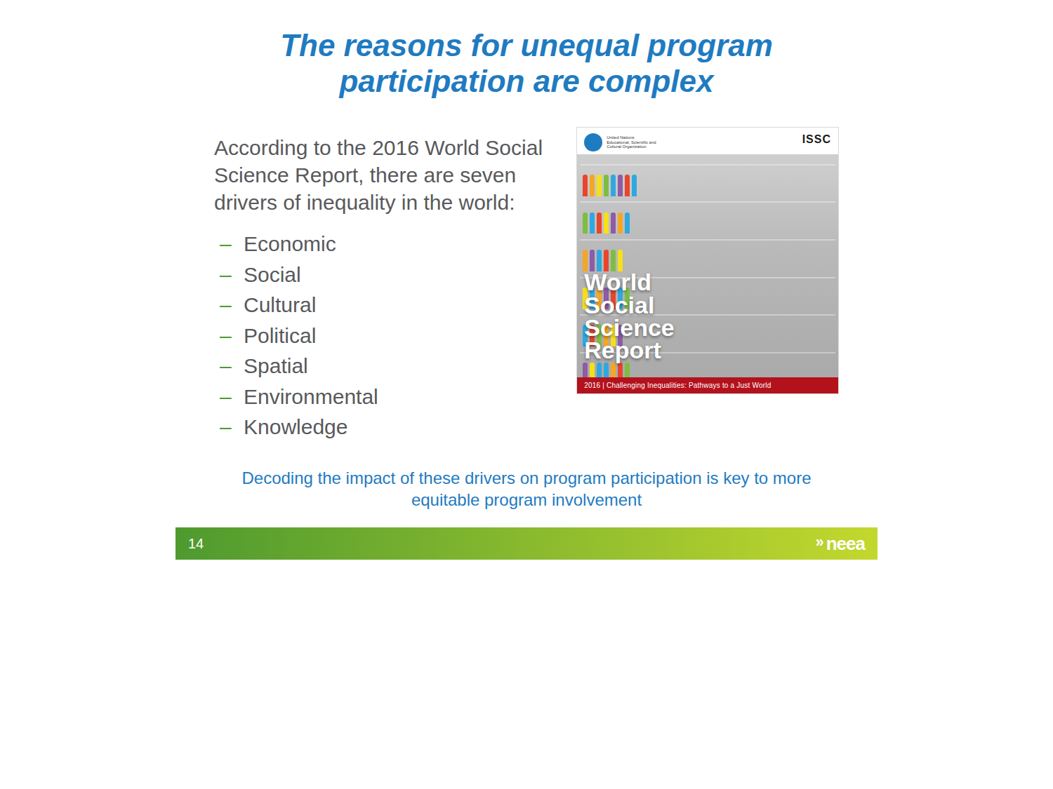The reasons for unequal program
participation are complex
According to the 2016 World Social Science Report, there are seven drivers of inequality in the world:
Economic
Social
Cultural
Political
Spatial
Environmental
Knowledge
United Nations
Educational, Scientific and
Cultural Organization
ISSC
World Social Science Report
2016 | Challenging Inequalities: Pathways to a Just World
Decoding the impact of these drivers on program participation is key to more equitable program involvement
14
»neea